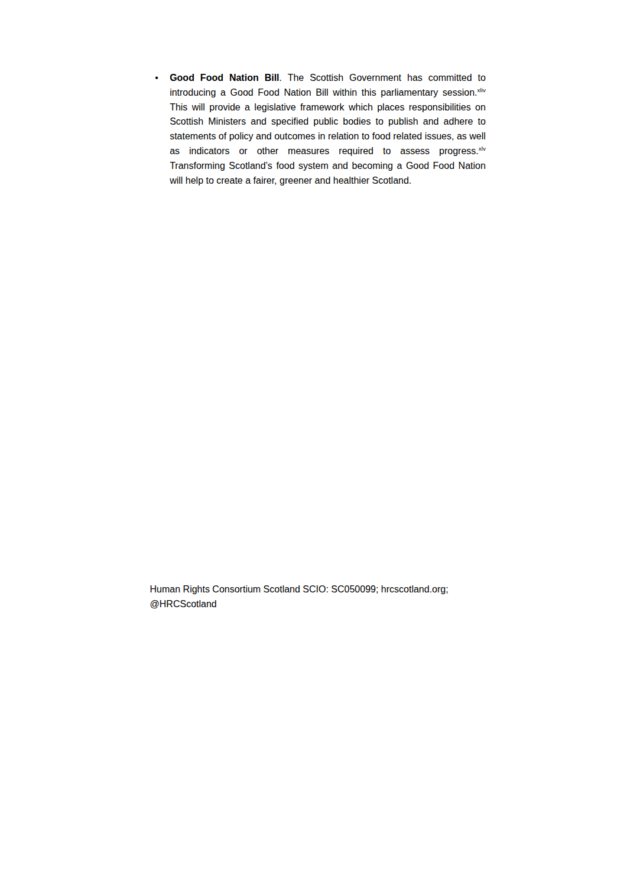Good Food Nation Bill. The Scottish Government has committed to introducing a Good Food Nation Bill within this parliamentary session.xliv This will provide a legislative framework which places responsibilities on Scottish Ministers and specified public bodies to publish and adhere to statements of policy and outcomes in relation to food related issues, as well as indicators or other measures required to assess progress.xlv Transforming Scotland’s food system and becoming a Good Food Nation will help to create a fairer, greener and healthier Scotland.
Human Rights Consortium Scotland SCIO: SC050099; hrcscotland.org; @HRCScotland